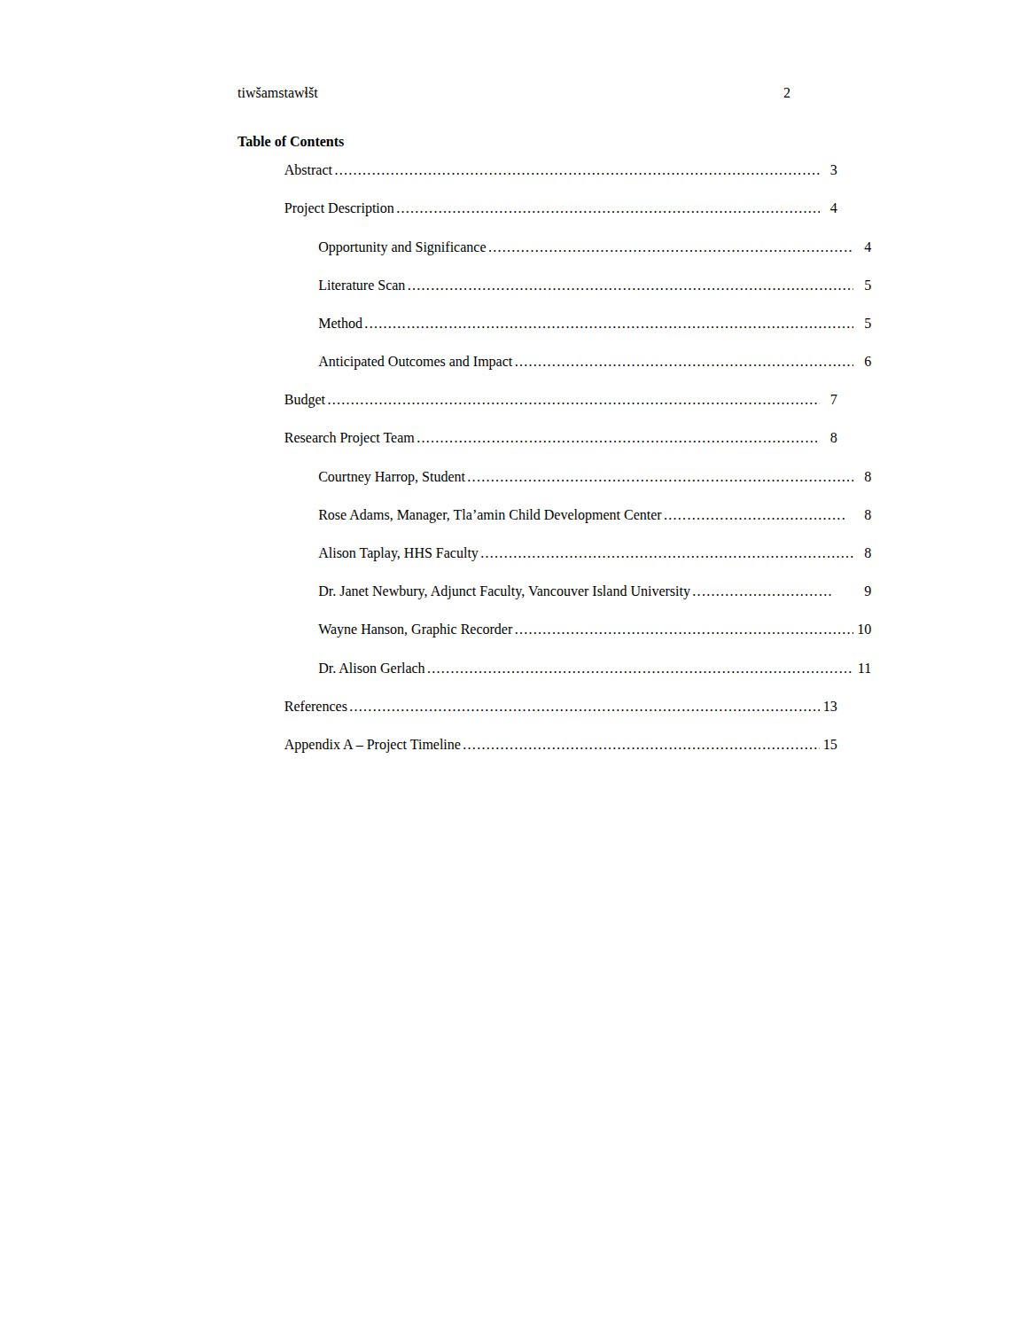tiwšamstawɬšt 2
Table of Contents
Abstract .................................................................................................................. 3
Project Description ....................................................................................................... 4
Opportunity and Significance ......................................................................................... 4
Literature Scan ............................................................................................................. 5
Method ............................................................................................................................. 5
Anticipated Outcomes and Impact ................................................................................. 6
Budget ..................................................................................................................... 7
Research Project Team ................................................................................................. 8
Courtney Harrop, Student ............................................................................................. 8
Rose Adams, Manager, Tla’amin Child Development Center ....................................... 8
Alison Taplay, HHS Faculty ......................................................................................... 8
Dr. Janet Newbury, Adjunct Faculty, Vancouver Island University .............................. 9
Wayne Hanson, Graphic Recorder ............................................................................. 10
Dr. Alison Gerlach ..................................................................................................... 11
References .............................................................................................................. 13
Appendix A – Project Timeline ....................................................................................... 15